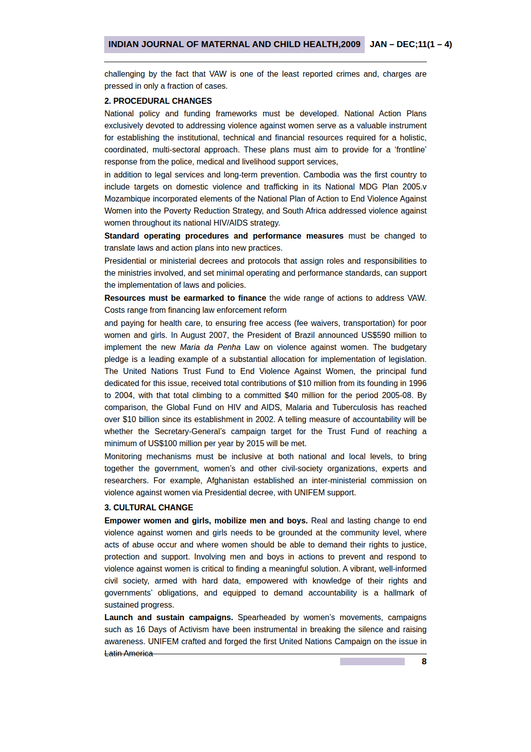INDIAN JOURNAL OF MATERNAL AND CHILD HEALTH,2009
JAN – DEC;11(1 – 4)
challenging by the fact that VAW is one of the least reported crimes and, charges are pressed in only a fraction of cases.
2. PROCEDURAL CHANGES
National policy and funding frameworks must be developed. National Action Plans exclusively devoted to addressing violence against women serve as a valuable instrument for establishing the institutional, technical and financial resources required for a holistic, coordinated, multi-sectoral approach. These plans must aim to provide for a ‘frontline’ response from the police, medical and livelihood support services,
in addition to legal services and long-term prevention. Cambodia was the first country to include targets on domestic violence and trafficking in its National MDG Plan 2005.v Mozambique incorporated elements of the National Plan of Action to End Violence Against Women into the Poverty Reduction Strategy, and South Africa addressed violence against women throughout its national HIV/AIDS strategy.
Standard operating procedures and performance measures must be changed to translate laws and action plans into new practices.
Presidential or ministerial decrees and protocols that assign roles and responsibilities to the ministries involved, and set minimal operating and performance standards, can support the implementation of laws and policies.
Resources must be earmarked to finance the wide range of actions to address VAW. Costs range from financing law enforcement reform
and paying for health care, to ensuring free access (fee waivers, transportation) for poor women and girls. In August 2007, the President of Brazil announced US$590 million to implement the new Maria da Penha Law on violence against women. The budgetary pledge is a leading example of a substantial allocation for implementation of legislation. The United Nations Trust Fund to End Violence Against Women, the principal fund dedicated for this issue, received total contributions of $10 million from its founding in 1996 to 2004, with that total climbing to a committed $40 million for the period 2005-08. By comparison, the Global Fund on HIV and AIDS, Malaria and Tuberculosis has reached over $10 billion since its establishment in 2002. A telling measure of accountability will be whether the Secretary-General’s campaign target for the Trust Fund of reaching a minimum of US$100 million per year by 2015 will be met.
Monitoring mechanisms must be inclusive at both national and local levels, to bring together the government, women’s and other civil-society organizations, experts and researchers. For example, Afghanistan established an inter-ministerial commission on violence against women via Presidential decree, with UNIFEM support.
3. CULTURAL CHANGE
Empower women and girls, mobilize men and boys. Real and lasting change to end violence against women and girls needs to be grounded at the community level, where acts of abuse occur and where women should be able to demand their rights to justice, protection and support. Involving men and boys in actions to prevent and respond to violence against women is critical to finding a meaningful solution. A vibrant, well-informed civil society, armed with hard data, empowered with knowledge of their rights and governments’ obligations, and equipped to demand accountability is a hallmark of sustained progress.
Launch and sustain campaigns. Spearheaded by women’s movements, campaigns such as 16 Days of Activism have been instrumental in breaking the silence and raising awareness. UNIFEM crafted and forged the first United Nations Campaign on the issue in Latin America
8